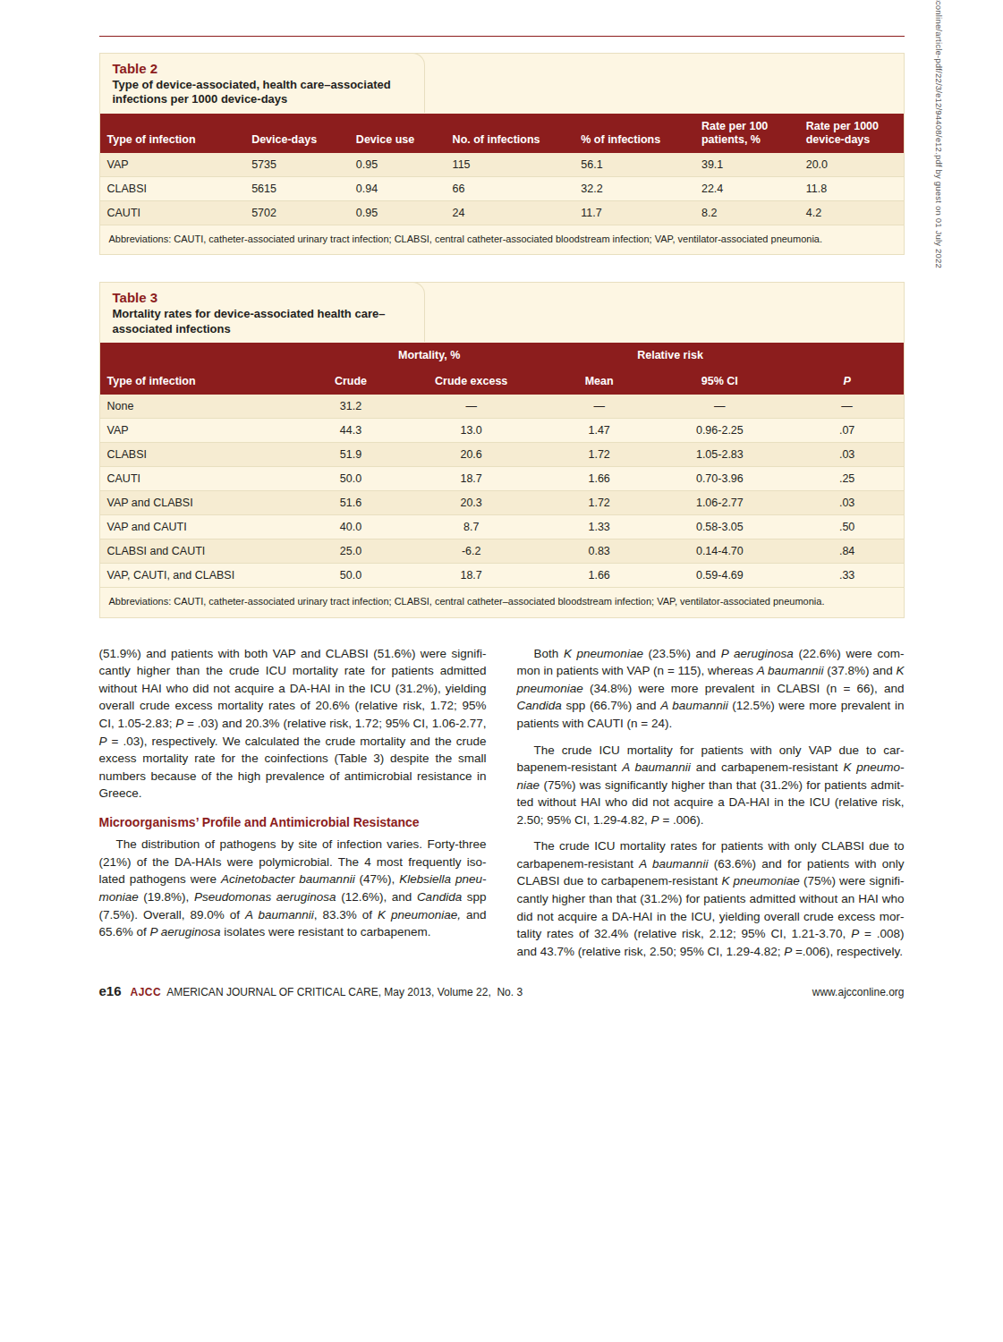Table 2
Type of device-associated, health care–associated infections per 1000 device-days
| Type of infection | Device-days | Device use | No. of infections | % of infections | Rate per 100 patients, % | Rate per 1000 device-days |
| --- | --- | --- | --- | --- | --- | --- |
| VAP | 5735 | 0.95 | 115 | 56.1 | 39.1 | 20.0 |
| CLABSI | 5615 | 0.94 | 66 | 32.2 | 22.4 | 11.8 |
| CAUTI | 5702 | 0.95 | 24 | 11.7 | 8.2 | 4.2 |
Abbreviations: CAUTI, catheter-associated urinary tract infection; CLABSI, central catheter-associated bloodstream infection; VAP, ventilator-associated pneumonia.
Table 3
Mortality rates for device-associated health care–associated infections
| Type of infection | Mortality, % | Relative risk | P |
| --- | --- | --- | --- |
| Crude | Crude excess | Mean | 95% CI |
| None | 31.2 | — | — | — | — |
| VAP | 44.3 | 13.0 | 1.47 | 0.96-2.25 | .07 |
| CLABSI | 51.9 | 20.6 | 1.72 | 1.05-2.83 | .03 |
| CAUTI | 50.0 | 18.7 | 1.66 | 0.70-3.96 | .25 |
| VAP and CLABSI | 51.6 | 20.3 | 1.72 | 1.06-2.77 | .03 |
| VAP and CAUTI | 40.0 | 8.7 | 1.33 | 0.58-3.05 | .50 |
| CLABSI and CAUTI | 25.0 | -6.2 | 0.83 | 0.14-4.70 | .84 |
| VAP, CAUTI, and CLABSI | 50.0 | 18.7 | 1.66 | 0.59-4.69 | .33 |
Abbreviations: CAUTI, catheter-associated urinary tract infection; CLABSI, central catheter–associated bloodstream infection; VAP, ventilator-associated pneumonia.
(51.9%) and patients with both VAP and CLABSI (51.6%) were significantly higher than the crude ICU mortality rate for patients admitted without HAI who did not acquire a DA-HAI in the ICU (31.2%), yielding overall crude excess mortality rates of 20.6% (relative risk, 1.72; 95% CI, 1.05-2.83; P = .03) and 20.3% (relative risk, 1.72; 95% CI, 1.06-2.77, P = .03), respectively. We calculated the crude mortality and the crude excess mortality rate for the coinfections (Table 3) despite the small numbers because of the high prevalence of antimicrobial resistance in Greece.
Microorganisms’ Profile and Antimicrobial Resistance
The distribution of pathogens by site of infection varies. Forty-three (21%) of the DA-HAIs were polymicrobial. The 4 most frequently isolated pathogens were Acinetobacter baumannii (47%), Klebsiella pneumoniae (19.8%), Pseudomonas aeruginosa (12.6%), and Candida spp (7.5%). Overall, 89.0% of A baumannii, 83.3% of K pneumoniae, and 65.6% of P aeruginosa isolates were resistant to carbapenem.
Both K pneumoniae (23.5%) and P aeruginosa (22.6%) were common in patients with VAP (n = 115), whereas A baumannii (37.8%) and K pneumoniae (34.8%) were more prevalent in CLABSI (n = 66), and Candida spp (66.7%) and A baumannii (12.5%) were more prevalent in patients with CAUTI (n = 24).
The crude ICU mortality for patients with only VAP due to carbapenem-resistant A baumannii and carbapenem-resistant K pneumoniae (75%) was significantly higher than that (31.2%) for patients admitted without HAI who did not acquire a DA-HAI in the ICU (relative risk, 2.50; 95% CI, 1.29-4.82, P = .006).
The crude ICU mortality rates for patients with only CLABSI due to carbapenem-resistant A baumannii (63.6%) and for patients with only CLABSI due to carbapenem-resistant K pneumoniae (75%) were significantly higher than that (31.2%) for patients admitted without an HAI who did not acquire a DA-HAI in the ICU, yielding overall crude excess mortality rates of 32.4% (relative risk, 2.12; 95% CI, 1.21-3.70, P = .008) and 43.7% (relative risk, 2.50; 95% CI, 1.29-4.82; P =.006), respectively.
e16 AJCC AMERICAN JOURNAL OF CRITICAL CARE, May 2013, Volume 22, No. 3 www.ajcconline.org
Downloaded from http://aacnjournals.org/ajcconline/article-pdf/22/3/e12/94408/e12.pdf by guest on 01 July 2022